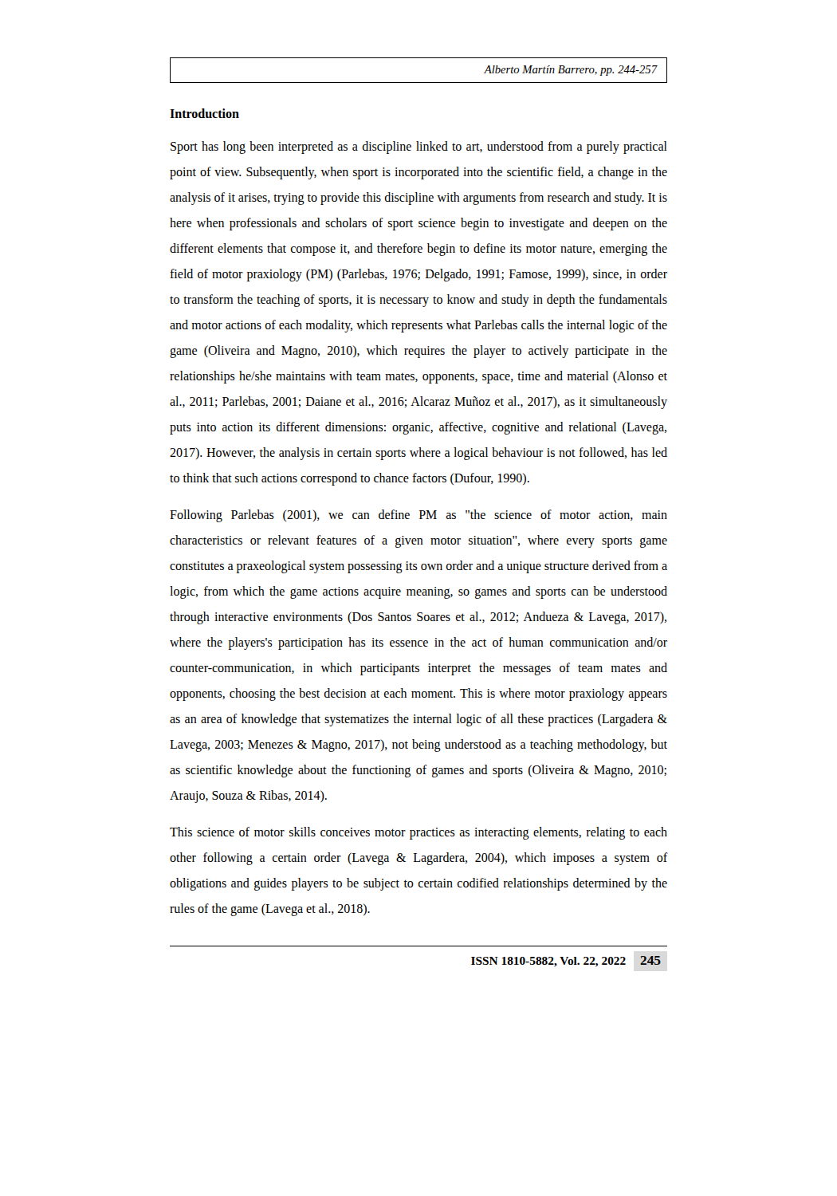Alberto Martín Barrero, pp. 244-257
Introduction
Sport has long been interpreted as a discipline linked to art, understood from a purely practical point of view. Subsequently, when sport is incorporated into the scientific field, a change in the analysis of it arises, trying to provide this discipline with arguments from research and study. It is here when professionals and scholars of sport science begin to investigate and deepen on the different elements that compose it, and therefore begin to define its motor nature, emerging the field of motor praxiology (PM) (Parlebas, 1976; Delgado, 1991; Famose, 1999), since, in order to transform the teaching of sports, it is necessary to know and study in depth the fundamentals and motor actions of each modality, which represents what Parlebas calls the internal logic of the game (Oliveira and Magno, 2010), which requires the player to actively participate in the relationships he/she maintains with team mates, opponents, space, time and material (Alonso et al., 2011; Parlebas, 2001; Daiane et al., 2016; Alcaraz Muñoz et al., 2017), as it simultaneously puts into action its different dimensions: organic, affective, cognitive and relational (Lavega, 2017). However, the analysis in certain sports where a logical behaviour is not followed, has led to think that such actions correspond to chance factors (Dufour, 1990).
Following Parlebas (2001), we can define PM as "the science of motor action, main characteristics or relevant features of a given motor situation", where every sports game constitutes a praxeological system possessing its own order and a unique structure derived from a logic, from which the game actions acquire meaning, so games and sports can be understood through interactive environments (Dos Santos Soares et al., 2012; Andueza & Lavega, 2017), where the players's participation has its essence in the act of human communication and/or counter-communication, in which participants interpret the messages of team mates and opponents, choosing the best decision at each moment. This is where motor praxiology appears as an area of knowledge that systematizes the internal logic of all these practices (Largadera & Lavega, 2003; Menezes & Magno, 2017), not being understood as a teaching methodology, but as scientific knowledge about the functioning of games and sports (Oliveira & Magno, 2010; Araujo, Souza & Ribas, 2014).
This science of motor skills conceives motor practices as interacting elements, relating to each other following a certain order (Lavega & Lagardera, 2004), which imposes a system of obligations and guides players to be subject to certain codified relationships determined by the rules of the game (Lavega et al., 2018).
ISSN 1810-5882, Vol. 22, 2022 245